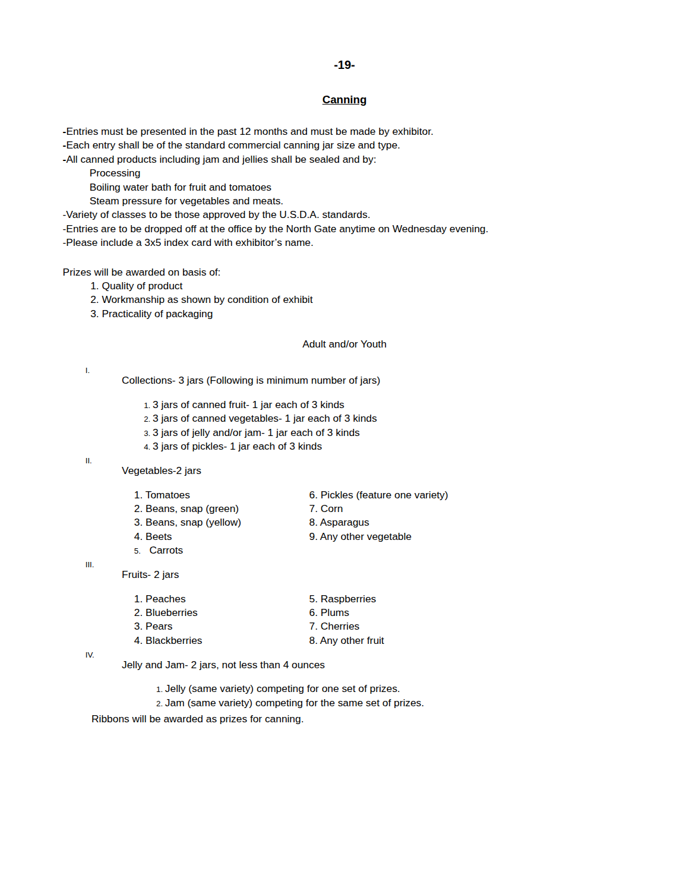-19-
Canning
-Entries must be presented in the past 12 months and must be made by exhibitor.
-Each entry shall be of the standard commercial canning jar size and type.
-All canned products including jam and jellies shall be sealed and by:
Processing
Boiling water bath for fruit and tomatoes
Steam pressure for vegetables and meats.
-Variety of classes to be those approved by the U.S.D.A. standards.
-Entries are to be dropped off at the office by the North Gate anytime on Wednesday evening.
-Please include a 3x5 index card with exhibitor’s name.
Prizes will be awarded on basis of:
Quality of product
Workmanship as shown by condition of exhibit
Practicality of packaging
Adult and/or Youth
I.
Collections- 3 jars (Following is minimum number of jars)
3 jars of canned fruit- 1 jar each of 3 kinds
3 jars of canned vegetables- 1 jar each of 3 kinds
3 jars of jelly and/or jam- 1 jar each of 3 kinds
3 jars of pickles- 1 jar each of 3 kinds
II.
Vegetables-2 jars
1. Tomatoes
2. Beans, snap (green)
3. Beans, snap (yellow)
4. Beets
5. Carrots
6. Pickles (feature one variety)
7. Corn
8. Asparagus
9. Any other vegetable
III.
Fruits- 2 jars
1. Peaches
2. Blueberries
3. Pears
4. Blackberries
5. Raspberries
6. Plums
7. Cherries
8. Any other fruit
IV.
Jelly and Jam- 2 jars, not less than 4 ounces
Jelly (same variety) competing for one set of prizes.
Jam (same variety) competing for the same set of prizes.
Ribbons will be awarded as prizes for canning.